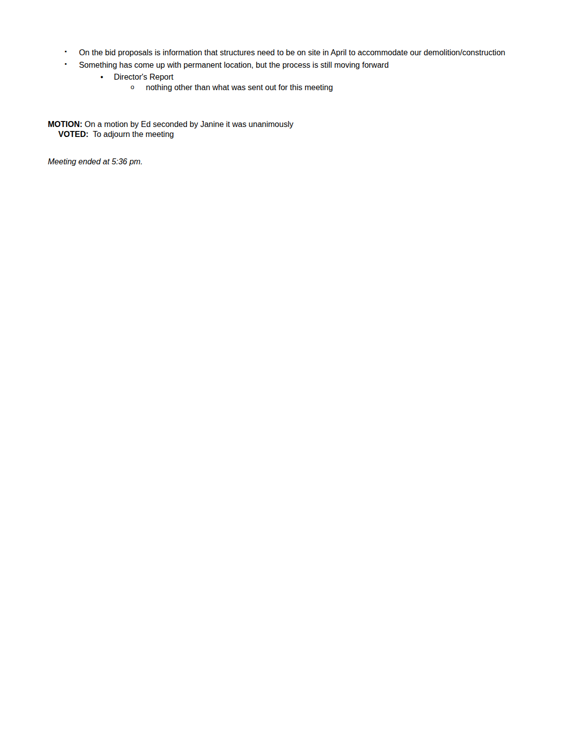On the bid proposals is information that structures need to be on site in April to accommodate our demolition/construction
Something has come up with permanent location, but the process is still moving forward
Director's Report
nothing other than what was sent out for this meeting
MOTION: On a motion by Ed seconded by Janine it was unanimously
VOTED: To adjourn the meeting
Meeting ended at 5:36 pm.